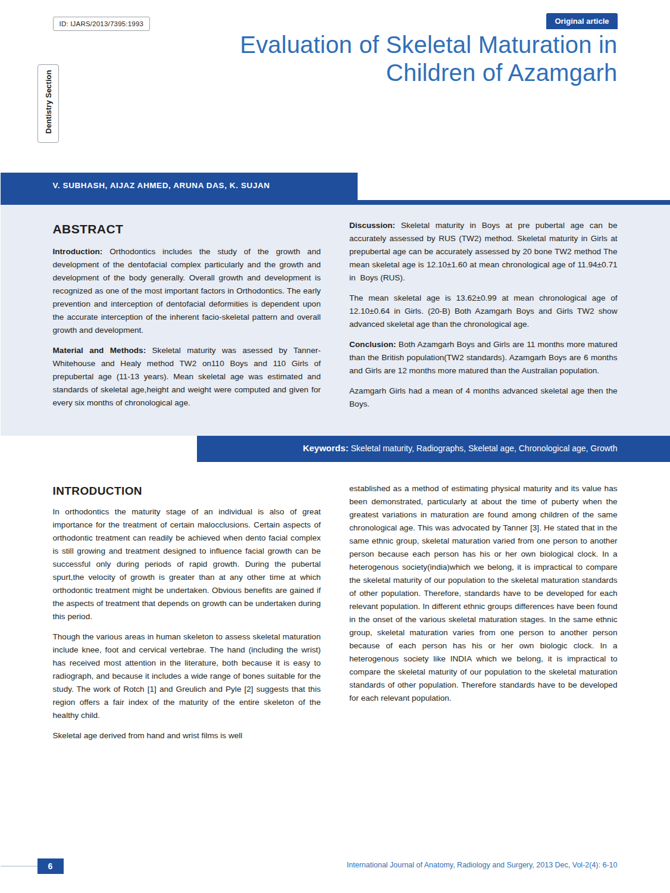ID: IJARS/2013/7395:1993
Original article
Evaluation of Skeletal Maturation in
Children of Azamgarh
Dentistry Section
V. SUBHASH, AIJAZ AHMED, ARUNA DAS, K. SUJAN
ABSTRACT
Introduction: Orthodontics includes the study of the growth and development of the dentofacial complex particularly and the growth and development of the body generally. Overall growth and development is recognized as one of the most important factors in Orthodontics. The early prevention and interception of dentofacial deformities is dependent upon the accurate interception of the inherent facio-skeletal pattern and overall growth and development.
Material and Methods: Skeletal maturity was asessed by Tanner-Whitehouse and Healy method TW2 on110 Boys and 110 Girls of prepubertal age (11-13 years). Mean skeletal age was estimated and standards of skeletal age,height and weight were computed and given for every six months of chronological age.
Discussion: Skeletal maturity in Boys at pre pubertal age can be accurately assessed by RUS (TW2) method. Skeletal maturity in Girls at prepubertal age can be accurately assessed by 20 bone TW2 method The mean skeletal age is 12.10±1.60 at mean chronological age of 11.94±0.71 in Boys (RUS).
The mean skeletal age is 13.62±0.99 at mean chronological age of 12.10±0.64 in Girls. (20-B) Both Azamgarh Boys and Girls TW2 show advanced skeletal age than the chronological age.
Conclusion: Both Azamgarh Boys and Girls are 11 months more matured than the British population(TW2 standards). Azamgarh Boys are 6 months and Girls are 12 months more matured than the Australian population.
Azamgarh Girls had a mean of 4 months advanced skeletal age then the Boys.
Keywords: Skeletal maturity, Radiographs, Skeletal age, Chronological age, Growth
INTRODUCTION
In orthodontics the maturity stage of an individual is also of great importance for the treatment of certain malocclusions. Certain aspects of orthodontic treatment can readily be achieved when dento facial complex is still growing and treatment designed to influence facial growth can be successful only during periods of rapid growth. During the pubertal spurt,the velocity of growth is greater than at any other time at which orthodontic treatment might be undertaken. Obvious benefits are gained if the aspects of treatment that depends on growth can be undertaken during this period.
Though the various areas in human skeleton to assess skeletal maturation include knee, foot and cervical vertebrae. The hand (including the wrist) has received most attention in the literature, both because it is easy to radiograph, and because it includes a wide range of bones suitable for the study. The work of Rotch [1] and Greulich and Pyle [2] suggests that this region offers a fair index of the maturity of the entire skeleton of the healthy child.
Skeletal age derived from hand and wrist films is well
established as a method of estimating physical maturity and its value has been demonstrated, particularly at about the time of puberty when the greatest variations in maturation are found among children of the same chronological age. This was advocated by Tanner [3]. He stated that in the same ethnic group, skeletal maturation varied from one person to another person because each person has his or her own biological clock. In a heterogenous society(india)which we belong, it is impractical to compare the skeletal maturity of our population to the skeletal maturation standards of other population. Therefore, standards have to be developed for each relevant population. In different ethnic groups differences have been found in the onset of the various skeletal maturation stages. In the same ethnic group, skeletal maturation varies from one person to another person because of each person has his or her own biologic clock. In a heterogenous society like INDIA which we belong, it is impractical to compare the skeletal maturity of our population to the skeletal maturation standards of other population. Therefore standards have to be developed for each relevant population.
6
International Journal of Anatomy, Radiology and Surgery, 2013 Dec, Vol-2(4): 6-10